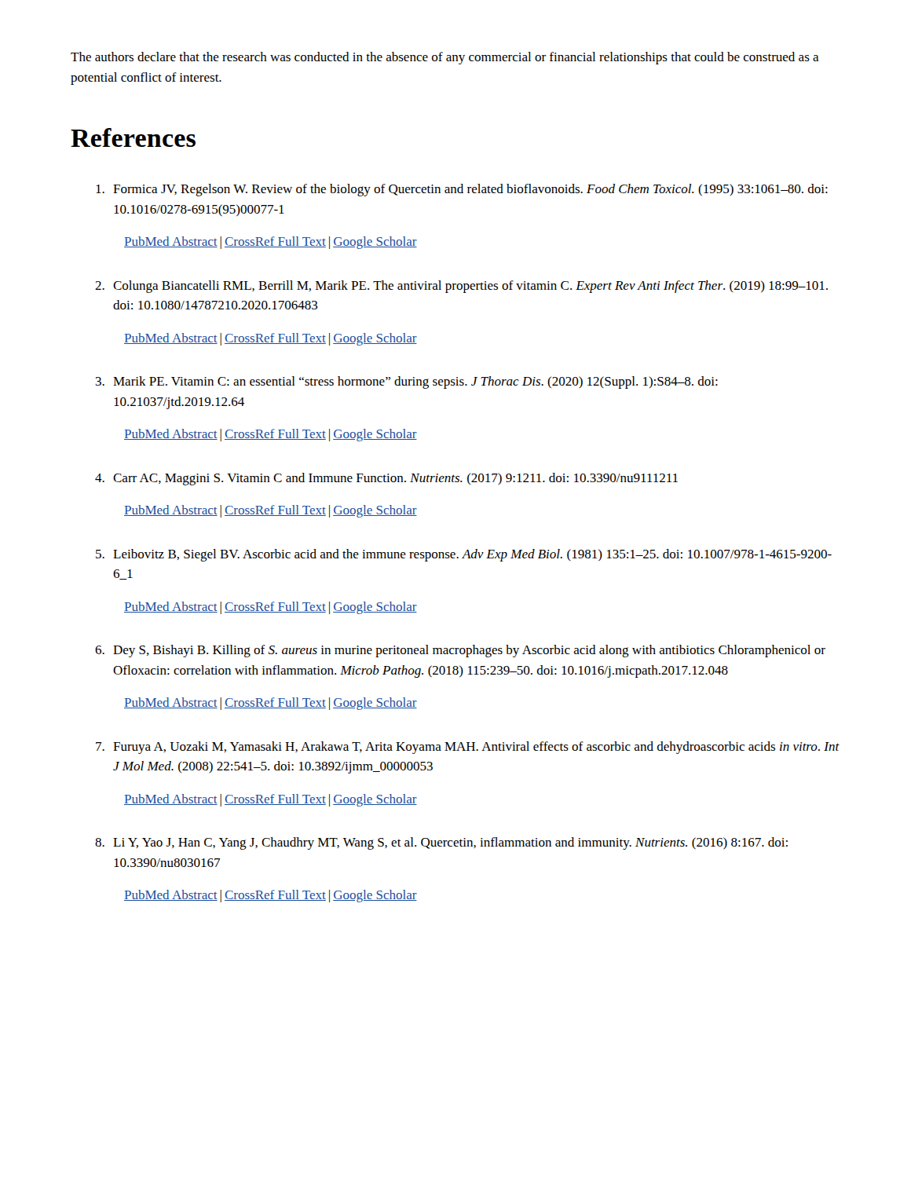The authors declare that the research was conducted in the absence of any commercial or financial relationships that could be construed as a potential conflict of interest.
References
Formica JV, Regelson W. Review of the biology of Quercetin and related bioflavonoids. Food Chem Toxicol. (1995) 33:1061–80. doi: 10.1016/0278-6915(95)00077-1
PubMed Abstract|CrossRef Full Text|Google Scholar
Colunga Biancatelli RML, Berrill M, Marik PE. The antiviral properties of vitamin C. Expert Rev Anti Infect Ther. (2019) 18:99–101. doi: 10.1080/14787210.2020.1706483
PubMed Abstract|CrossRef Full Text|Google Scholar
Marik PE. Vitamin C: an essential “stress hormone” during sepsis. J Thorac Dis. (2020) 12(Suppl. 1):S84–8. doi: 10.21037/jtd.2019.12.64
PubMed Abstract|CrossRef Full Text|Google Scholar
Carr AC, Maggini S. Vitamin C and Immune Function. Nutrients. (2017) 9:1211. doi: 10.3390/nu9111211
PubMed Abstract|CrossRef Full Text|Google Scholar
Leibovitz B, Siegel BV. Ascorbic acid and the immune response. Adv Exp Med Biol. (1981) 135:1–25. doi: 10.1007/978-1-4615-9200-6_1
PubMed Abstract|CrossRef Full Text|Google Scholar
Dey S, Bishayi B. Killing of S. aureus in murine peritoneal macrophages by Ascorbic acid along with antibiotics Chloramphenicol or Ofloxacin: correlation with inflammation. Microb Pathog. (2018) 115:239–50. doi: 10.1016/j.micpath.2017.12.048
PubMed Abstract|CrossRef Full Text|Google Scholar
Furuya A, Uozaki M, Yamasaki H, Arakawa T, Arita Koyama MAH. Antiviral effects of ascorbic and dehydroascorbic acids in vitro. Int J Mol Med. (2008) 22:541–5. doi: 10.3892/ijmm_00000053
PubMed Abstract|CrossRef Full Text|Google Scholar
Li Y, Yao J, Han C, Yang J, Chaudhry MT, Wang S, et al. Quercetin, inflammation and immunity. Nutrients. (2016) 8:167. doi: 10.3390/nu8030167
PubMed Abstract|CrossRef Full Text|Google Scholar